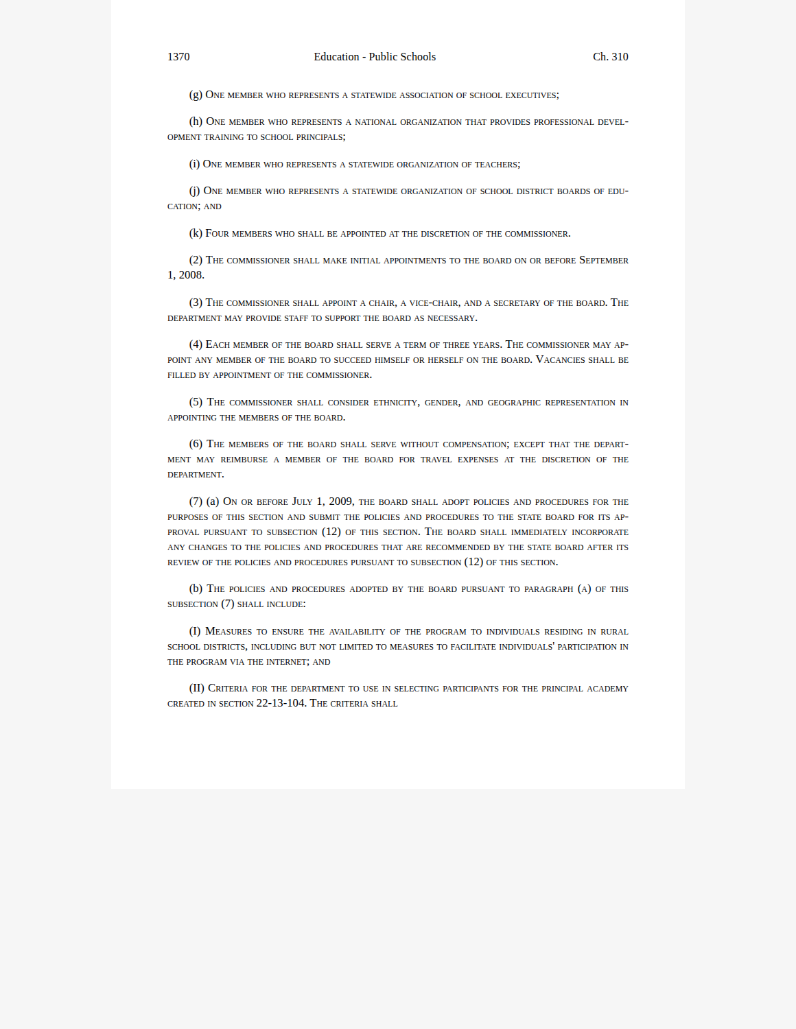1370
Education - Public Schools
Ch. 310
(g) One member who represents a statewide association of school executives;
(h) One member who represents a national organization that provides professional development training to school principals;
(i) One member who represents a statewide organization of teachers;
(j) One member who represents a statewide organization of school district boards of education; and
(k) Four members who shall be appointed at the discretion of the commissioner.
(2) The commissioner shall make initial appointments to the board on or before September 1, 2008.
(3) The commissioner shall appoint a chair, a vice-chair, and a secretary of the board. The department may provide staff to support the board as necessary.
(4) Each member of the board shall serve a term of three years. The commissioner may appoint any member of the board to succeed himself or herself on the board. Vacancies shall be filled by appointment of the commissioner.
(5) The commissioner shall consider ethnicity, gender, and geographic representation in appointing the members of the board.
(6) The members of the board shall serve without compensation; except that the department may reimburse a member of the board for travel expenses at the discretion of the department.
(7) (a) On or before July 1, 2009, the board shall adopt policies and procedures for the purposes of this section and submit the policies and procedures to the state board for its approval pursuant to subsection (12) of this section. The board shall immediately incorporate any changes to the policies and procedures that are recommended by the state board after its review of the policies and procedures pursuant to subsection (12) of this section.
(b) The policies and procedures adopted by the board pursuant to paragraph (a) of this subsection (7) shall include:
(I) Measures to ensure the availability of the program to individuals residing in rural school districts, including but not limited to measures to facilitate individuals' participation in the program via the internet; and
(II) Criteria for the department to use in selecting participants for the principal academy created in section 22-13-104. The criteria shall